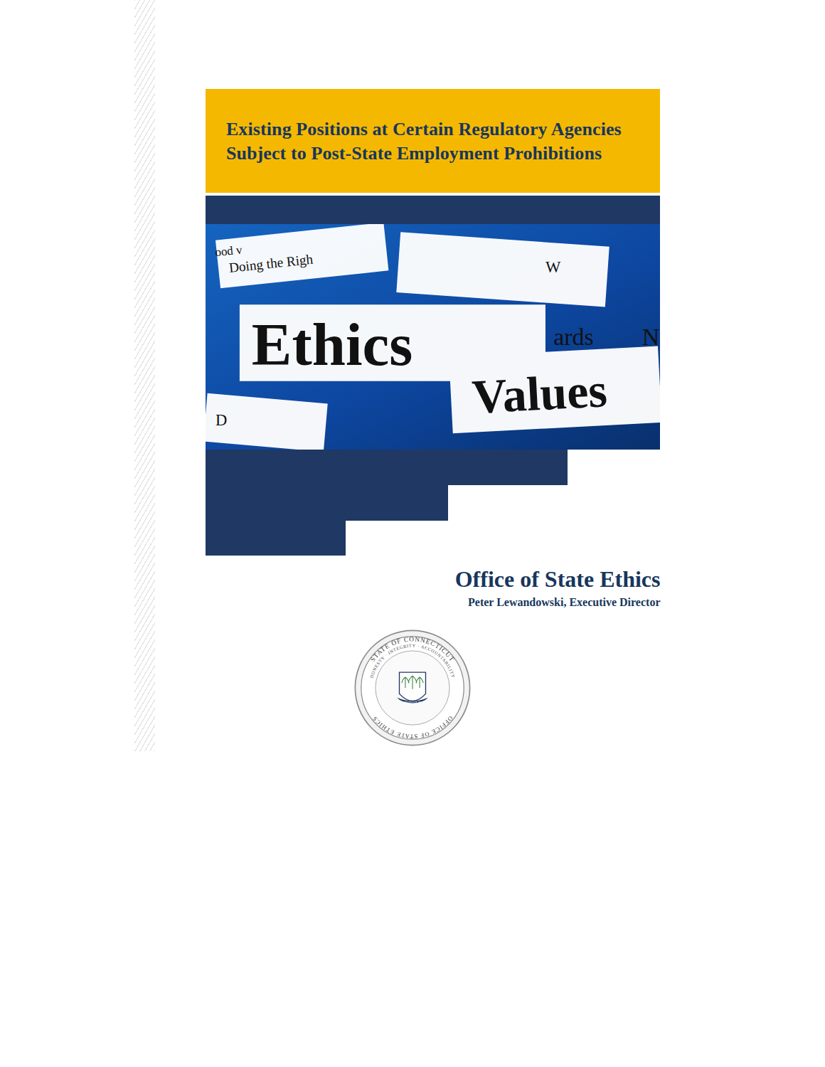Existing Positions at Certain Regulatory Agencies
Subject to Post-State Employment Prohibitions
Office of State Ethics
Peter Lewandowski, Executive Director
STATE OF CONNECTICUT HONESTY · INTEGRITY · ACCOUNTABILITY OFFICE OF STATE ETHICS QUI TRANSTULIT SUSTINET